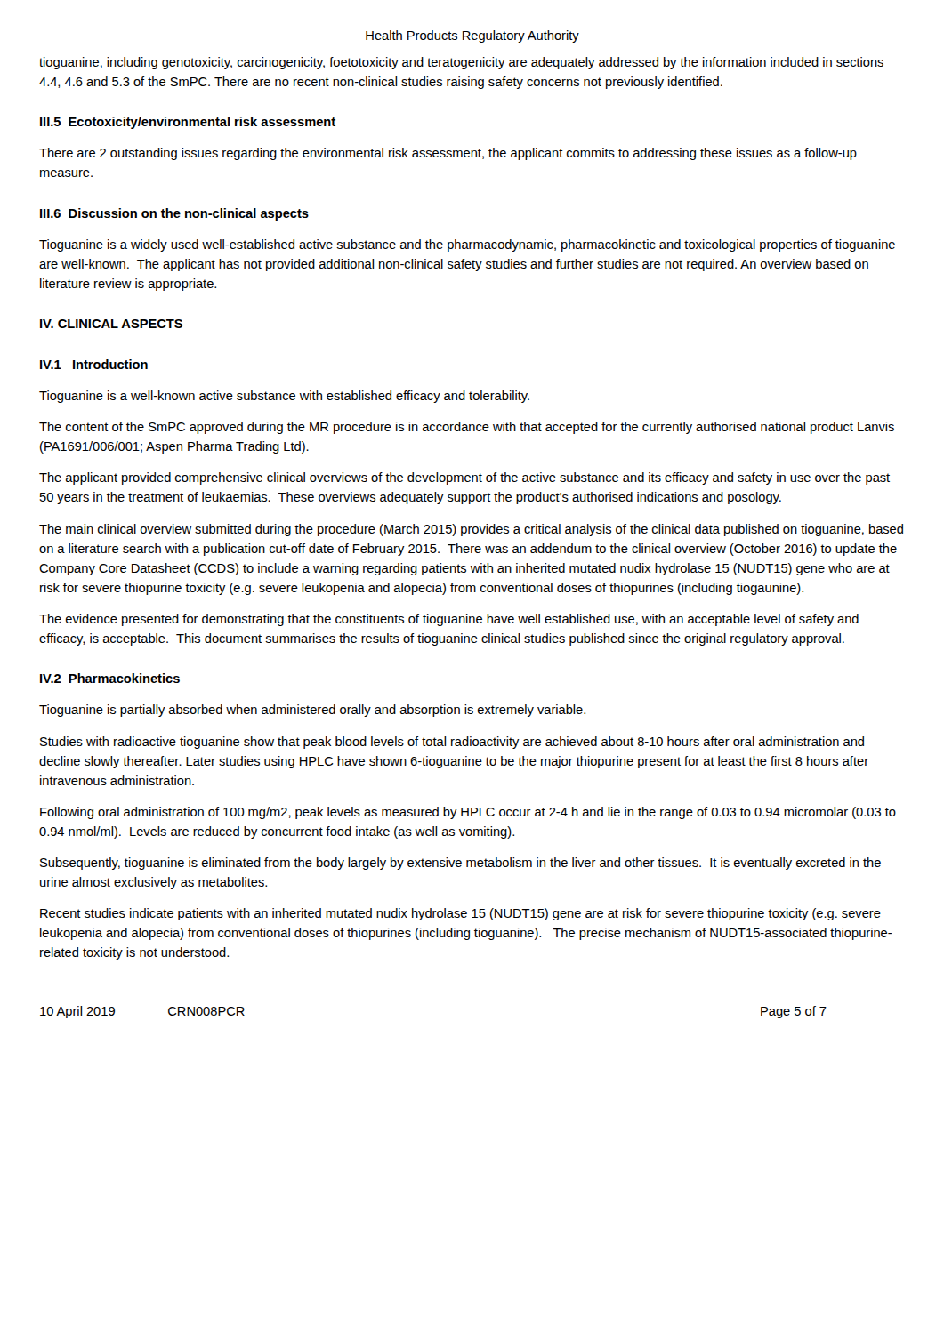Health Products Regulatory Authority
tioguanine, including genotoxicity, carcinogenicity, foetotoxicity and teratogenicity are adequately addressed by the information included in sections 4.4, 4.6 and 5.3 of the SmPC. There are no recent non-clinical studies raising safety concerns not previously identified.
III.5 Ecotoxicity/environmental risk assessment
There are 2 outstanding issues regarding the environmental risk assessment, the applicant commits to addressing these issues as a follow-up measure.
III.6 Discussion on the non-clinical aspects
Tioguanine is a widely used well-established active substance and the pharmacodynamic, pharmacokinetic and toxicological properties of tioguanine are well-known. The applicant has not provided additional non-clinical safety studies and further studies are not required. An overview based on literature review is appropriate.
IV. CLINICAL ASPECTS
IV.1 Introduction
Tioguanine is a well-known active substance with established efficacy and tolerability.
The content of the SmPC approved during the MR procedure is in accordance with that accepted for the currently authorised national product Lanvis (PA1691/006/001; Aspen Pharma Trading Ltd).
The applicant provided comprehensive clinical overviews of the development of the active substance and its efficacy and safety in use over the past 50 years in the treatment of leukaemias. These overviews adequately support the product's authorised indications and posology.
The main clinical overview submitted during the procedure (March 2015) provides a critical analysis of the clinical data published on tioguanine, based on a literature search with a publication cut-off date of February 2015. There was an addendum to the clinical overview (October 2016) to update the Company Core Datasheet (CCDS) to include a warning regarding patients with an inherited mutated nudix hydrolase 15 (NUDT15) gene who are at risk for severe thiopurine toxicity (e.g. severe leukopenia and alopecia) from conventional doses of thiopurines (including tiogaunine).
The evidence presented for demonstrating that the constituents of tioguanine have well established use, with an acceptable level of safety and efficacy, is acceptable. This document summarises the results of tioguanine clinical studies published since the original regulatory approval.
IV.2 Pharmacokinetics
Tioguanine is partially absorbed when administered orally and absorption is extremely variable.
Studies with radioactive tioguanine show that peak blood levels of total radioactivity are achieved about 8-10 hours after oral administration and decline slowly thereafter. Later studies using HPLC have shown 6-tioguanine to be the major thiopurine present for at least the first 8 hours after intravenous administration.
Following oral administration of 100 mg/m2, peak levels as measured by HPLC occur at 2-4 h and lie in the range of 0.03 to 0.94 micromolar (0.03 to 0.94 nmol/ml). Levels are reduced by concurrent food intake (as well as vomiting).
Subsequently, tioguanine is eliminated from the body largely by extensive metabolism in the liver and other tissues. It is eventually excreted in the urine almost exclusively as metabolites.
Recent studies indicate patients with an inherited mutated nudix hydrolase 15 (NUDT15) gene are at risk for severe thiopurine toxicity (e.g. severe leukopenia and alopecia) from conventional doses of thiopurines (including tioguanine). The precise mechanism of NUDT15-associated thiopurine-related toxicity is not understood.
10 April 2019 CRN008PCR Page 5 of 7